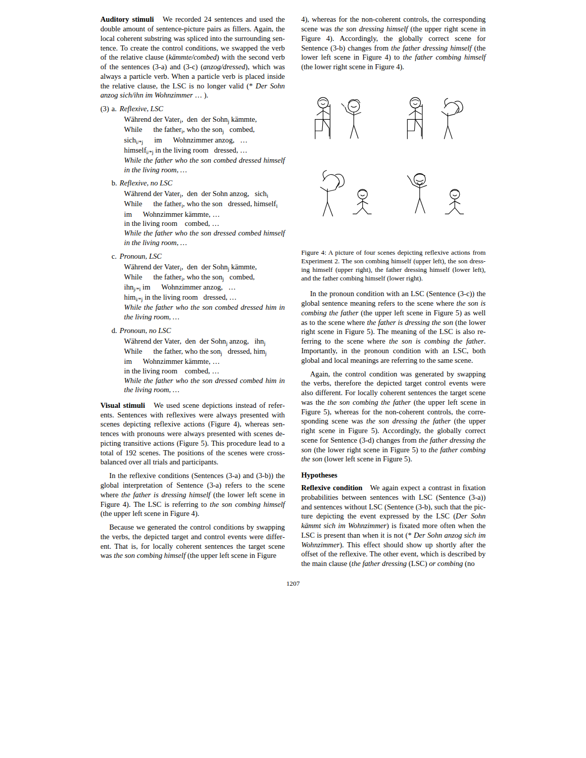Auditory stimuli We recorded 24 sentences and used the double amount of sentence-picture pairs as fillers. Again, the local coherent substring was spliced into the surrounding sentence. To create the control conditions, we swapped the verb of the relative clause (kämmte/combed) with the second verb of the sentences (3-a) and (3-c) (anzog/dressed), which was always a particle verb. When a particle verb is placed inside the relative clause, the LSC is no longer valid (* Der Sohn anzog sich/ihn im Wohnzimmer … ).
(3) a. Reflexive, LSC Während der Vateri, den der Sohnj kämmte, While the fatheri, who the sonj combed, sichi/*j im Wohnzimmer anzog, … himselfi/*j in the living room dressed, … While the father who the son combed dressed himself in the living room, …
b. Reflexive, no LSC Während der Vateri, den der Sohn anzog, sichi While the fatheri, who the son dressed, himselfi im Wohnzimmer kämmte, … in the living room combed, … While the father who the son dressed combed himself in the living room, …
c. Pronoun, LSC Während der Vateri, den der Sohnj kämmte, While the fatheri, who the sonj combed, ihnj/*i im Wohnzimmer anzog, … himi/*j in the living room dressed, … While the father who the son combed dressed him in the living room, …
d. Pronoun, no LSC Während der Vater, den der Sohnj anzog, ihnj While the father, who the sonj dressed, himj im Wohnzimmer kämmte, … in the living room combed, … While the father who the son dressed combed him in the living room, …
Visual stimuli We used scene depictions instead of referents. Sentences with reflexives were always presented with scenes depicting reflexive actions (Figure 4), whereas sentences with pronouns were always presented with scenes depicting transitive actions (Figure 5). This procedure lead to a total of 192 scenes. The positions of the scenes were cross-balanced over all trials and participants.
In the reflexive conditions (Sentences (3-a) and (3-b)) the global interpretation of Sentence (3-a) refers to the scene where the father is dressing himself (the lower left scene in Figure 4). The LSC is referring to the son combing himself (the upper left scene in Figure 4).
Because we generated the control conditions by swapping the verbs, the depicted target and control events were different. That is, for locally coherent sentences the target scene was the son combing himself (the upper left scene in Figure
4), whereas for the non-coherent controls, the corresponding scene was the son dressing himself (the upper right scene in Figure 4). Accordingly, the globally correct scene for Sentence (3-b) changes from the father dressing himself (the lower left scene in Figure 4) to the father combing himself (the lower right scene in Figure 4).
Figure 4: A picture of four scenes depicting reflexive actions from Experiment 2. The son combing himself (upper left), the son dressing himself (upper right), the father dressing himself (lower left), and the father combing himself (lower right).
In the pronoun condition with an LSC (Sentence (3-c)) the global sentence meaning refers to the scene where the son is combing the father (the upper left scene in Figure 5) as well as to the scene where the father is dressing the son (the lower right scene in Figure 5). The meaning of the LSC is also referring to the scene where the son is combing the father. Importantly, in the pronoun condition with an LSC, both global and local meanings are referring to the same scene.
Again, the control condition was generated by swapping the verbs, therefore the depicted target control events were also different. For locally coherent sentences the target scene was the the son combing the father (the upper left scene in Figure 5), whereas for the non-coherent controls, the corresponding scene was the son dressing the father (the upper right scene in Figure 5). Accordingly, the globally correct scene for Sentence (3-d) changes from the father dressing the son (the lower right scene in Figure 5) to the father combing the son (lower left scene in Figure 5).
Hypotheses
Reflexive condition We again expect a contrast in fixation probabilities between sentences with LSC (Sentence (3-a)) and sentences without LSC (Sentence (3-b), such that the picture depicting the event expressed by the LSC (Der Sohn kämmt sich im Wohnzimmer) is fixated more often when the LSC is present than when it is not (* Der Sohn anzog sich im Wohnzimmer). This effect should show up shortly after the offset of the reflexive. The other event, which is described by the main clause (the father dressing (LSC) or combing (no
1207